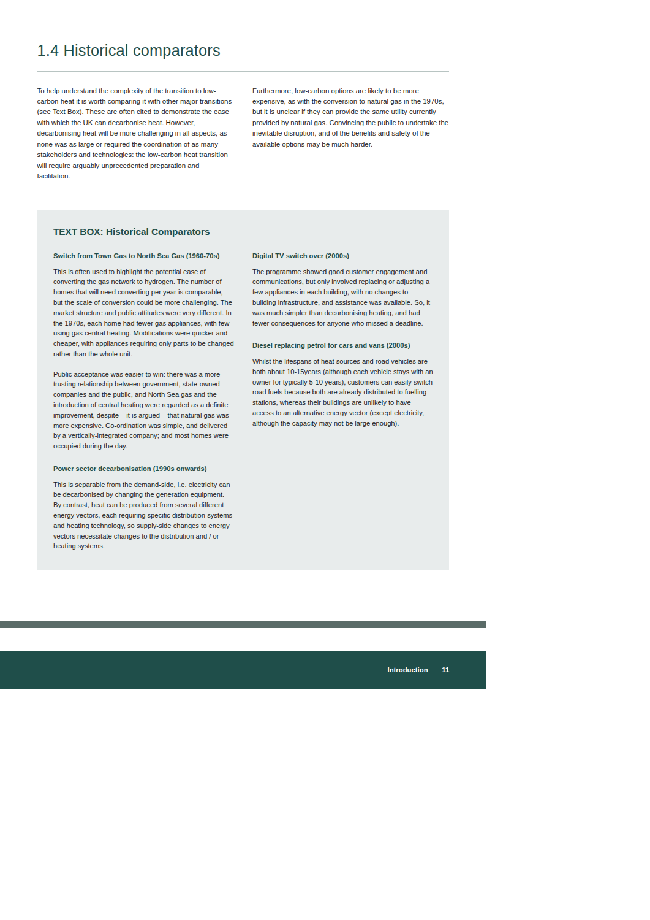1.4 Historical comparators
To help understand the complexity of the transition to low-carbon heat it is worth comparing it with other major transitions (see Text Box). These are often cited to demonstrate the ease with which the UK can decarbonise heat. However, decarbonising heat will be more challenging in all aspects, as none was as large or required the coordination of as many stakeholders and technologies: the low-carbon heat transition will require arguably unprecedented preparation and facilitation.
Furthermore, low-carbon options are likely to be more expensive, as with the conversion to natural gas in the 1970s, but it is unclear if they can provide the same utility currently provided by natural gas. Convincing the public to undertake the inevitable disruption, and of the benefits and safety of the available options may be much harder.
TEXT BOX: Historical Comparators
Switch from Town Gas to North Sea Gas (1960-70s)
This is often used to highlight the potential ease of converting the gas network to hydrogen. The number of homes that will need converting per year is comparable, but the scale of conversion could be more challenging. The market structure and public attitudes were very different. In the 1970s, each home had fewer gas appliances, with few using gas central heating. Modifications were quicker and cheaper, with appliances requiring only parts to be changed rather than the whole unit.
Public acceptance was easier to win: there was a more trusting relationship between government, state-owned companies and the public, and North Sea gas and the introduction of central heating were regarded as a definite improvement, despite – it is argued – that natural gas was more expensive. Co-ordination was simple, and delivered by a vertically-integrated company; and most homes were occupied during the day.
Power sector decarbonisation (1990s onwards)
This is separable from the demand-side, i.e. electricity can be decarbonised by changing the generation equipment. By contrast, heat can be produced from several different energy vectors, each requiring specific distribution systems and heating technology, so supply-side changes to energy vectors necessitate changes to the distribution and / or heating systems.
Digital TV switch over (2000s)
The programme showed good customer engagement and communications, but only involved replacing or adjusting a few appliances in each building, with no changes to building infrastructure, and assistance was available. So, it was much simpler than decarbonising heating, and had fewer consequences for anyone who missed a deadline.
Diesel replacing petrol for cars and vans (2000s)
Whilst the lifespans of heat sources and road vehicles are both about 10-15years (although each vehicle stays with an owner for typically 5-10 years), customers can easily switch road fuels because both are already distributed to fuelling stations, whereas their buildings are unlikely to have access to an alternative energy vector (except electricity, although the capacity may not be large enough).
Introduction 11